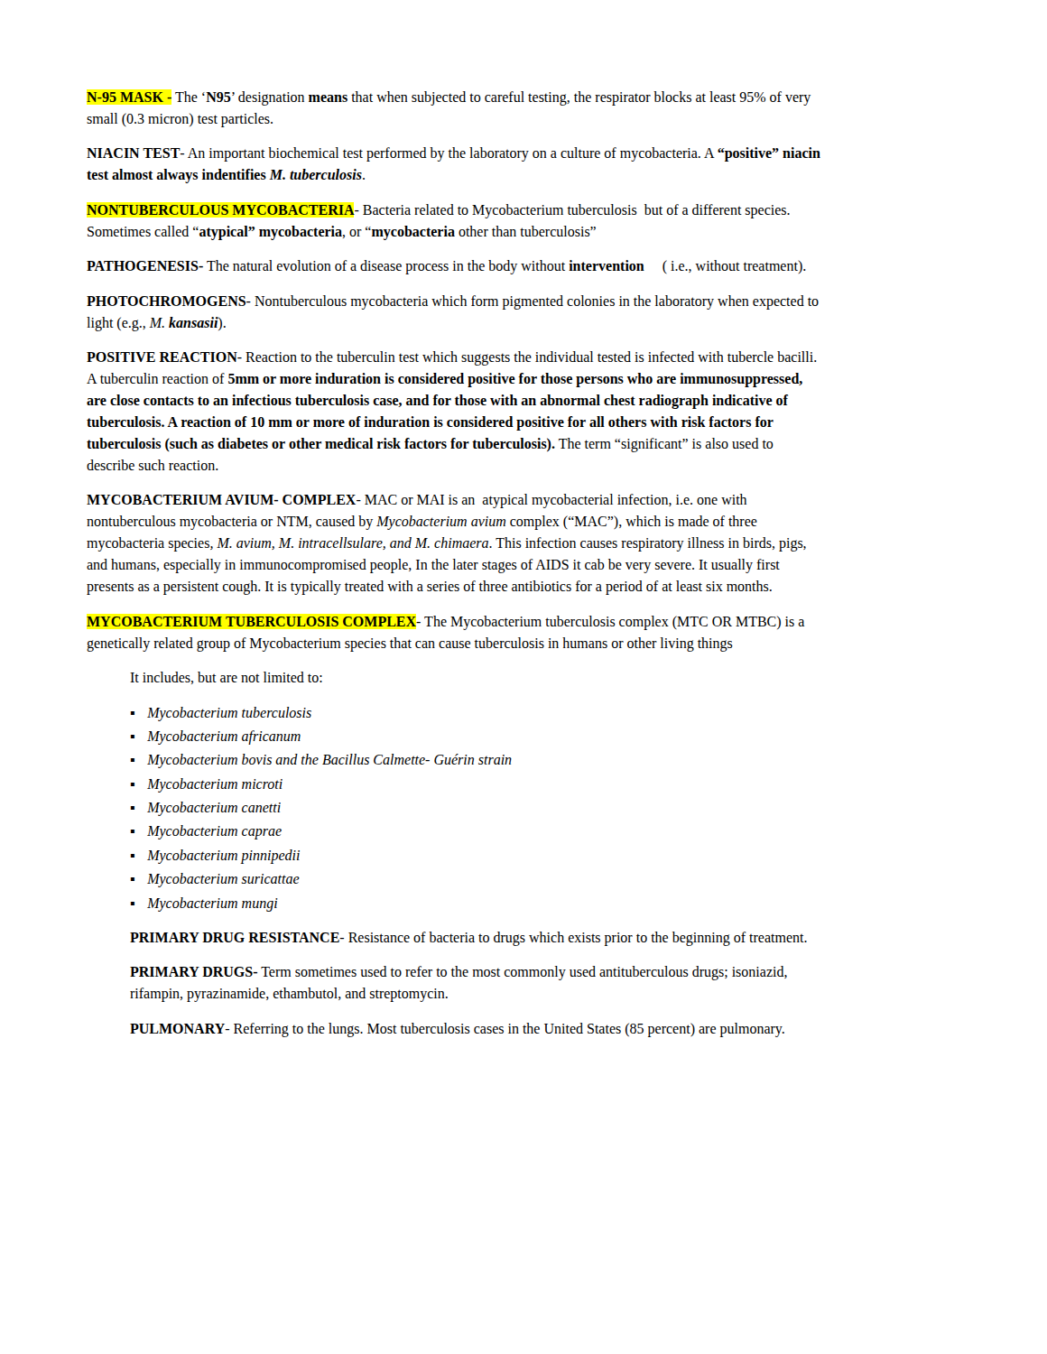N-95 MASK - The ‘N95’ designation means that when subjected to careful testing, the respirator blocks at least 95% of very small (0.3 micron) test particles.
NIACIN TEST- An important biochemical test performed by the laboratory on a culture of mycobacteria. A “positive” niacin test almost always indentifies M. tuberculosis.
NONTUBERCULOUS MYCOBACTERIA- Bacteria related to Mycobacterium tuberculosis but of a different species. Sometimes called “atypical” mycobacteria, or “mycobacteria other than tuberculosis”
PATHOGENESIS- The natural evolution of a disease process in the body without intervention ( i.e., without treatment).
PHOTOCHROMOGENS- Nontuberculous mycobacteria which form pigmented colonies in the laboratory when expected to light (e.g., M. kansasii).
POSITIVE REACTION- Reaction to the tuberculin test which suggests the individual tested is infected with tubercle bacilli. A tuberculin reaction of 5mm or more induration is considered positive for those persons who are immunosuppressed, are close contacts to an infectious tuberculosis case, and for those with an abnormal chest radiograph indicative of tuberculosis. A reaction of 10 mm or more of induration is considered positive for all others with risk factors for tuberculosis (such as diabetes or other medical risk factors for tuberculosis). The term “significant” is also used to describe such reaction.
MYCOBACTERIUM AVIUM- COMPLEX- MAC or MAI is an atypical mycobacterial infection, i.e. one with nontuberculous mycobacteria or NTM, caused by Mycobacterium avium complex (“MAC”), which is made of three mycobacteria species, M. avium, M. intracellsulare, and M. chimaera. This infection causes respiratory illness in birds, pigs, and humans, especially in immunocompromised people, In the later stages of AIDS it cab be very severe. It usually first presents as a persistent cough. It is typically treated with a series of three antibiotics for a period of at least six months.
MYCOBACTERIUM TUBERCULOSIS COMPLEX- The Mycobacterium tuberculosis complex (MTC OR MTBC) is a genetically related group of Mycobacterium species that can cause tuberculosis in humans or other living things
It includes, but are not limited to:
Mycobacterium tuberculosis
Mycobacterium africanum
Mycobacterium bovis and the Bacillus Calmette- Guérin strain
Mycobacterium microti
Mycobacterium canetti
Mycobacterium caprae
Mycobacterium pinnipedii
Mycobacterium suricattae
Mycobacterium mungi
PRIMARY DRUG RESISTANCE- Resistance of bacteria to drugs which exists prior to the beginning of treatment.
PRIMARY DRUGS- Term sometimes used to refer to the most commonly used antituberculous drugs; isoniazid, rifampin, pyrazinamide, ethambutol, and streptomycin.
PULMONARY- Referring to the lungs. Most tuberculosis cases in the United States (85 percent) are pulmonary.